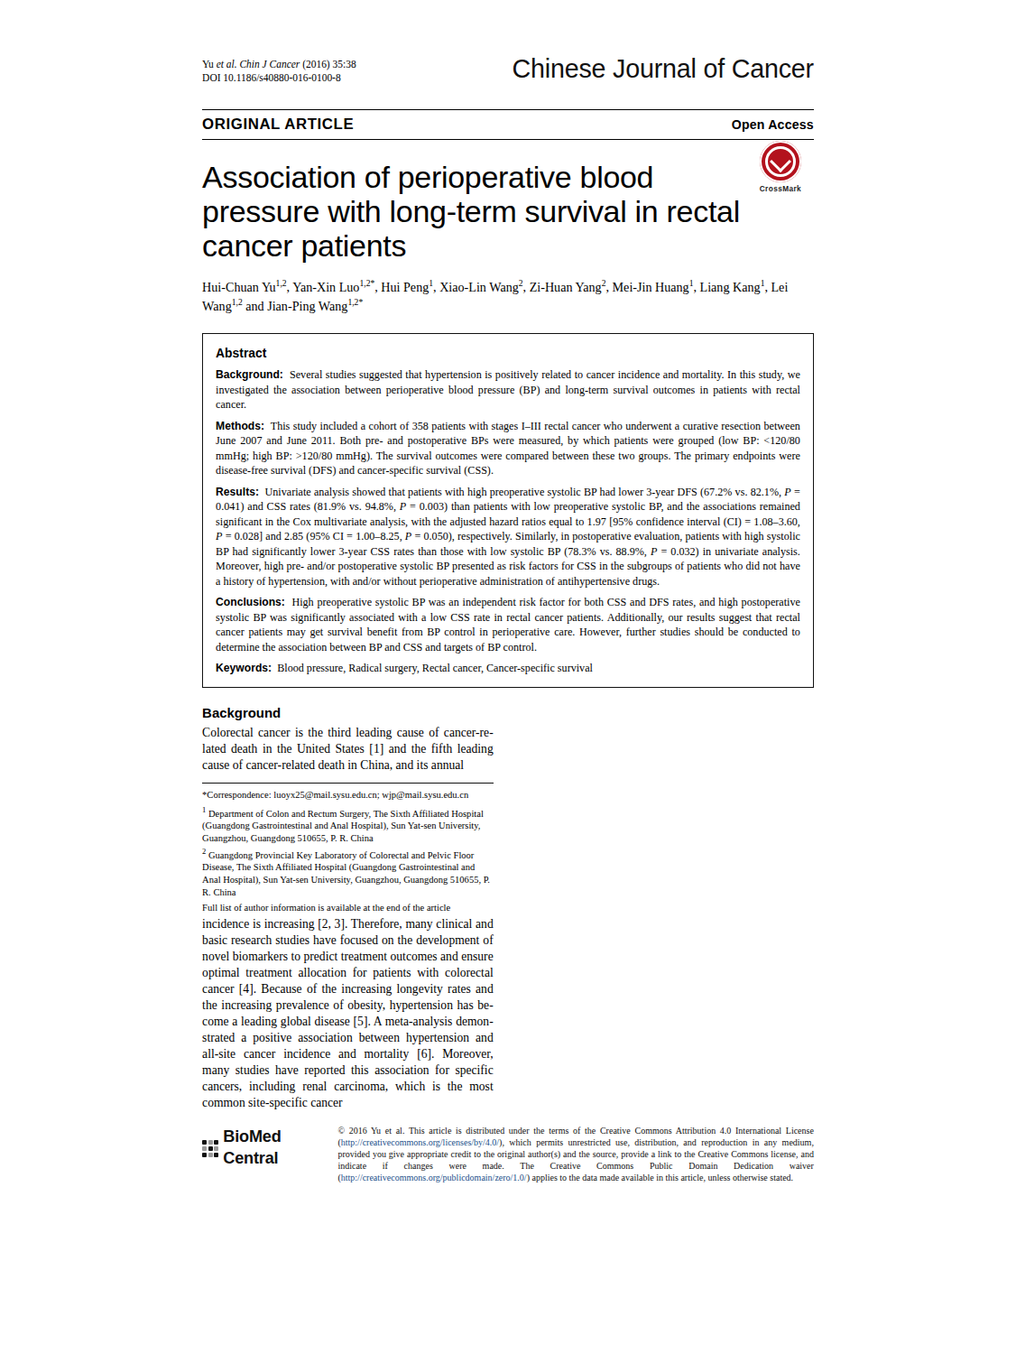Yu et al. Chin J Cancer (2016) 35:38
DOI 10.1186/s40880-016-0100-8
Chinese Journal of Cancer
ORIGINAL ARTICLE
Open Access
CrossMark
Association of perioperative blood pressure with long-term survival in rectal cancer patients
Hui-Chuan Yu1,2, Yan-Xin Luo1,2*, Hui Peng1, Xiao-Lin Wang2, Zi-Huan Yang2, Mei-Jin Huang1, Liang Kang1, Lei Wang1,2 and Jian-Ping Wang1,2*
Abstract
Background: Several studies suggested that hypertension is positively related to cancer incidence and mortality. In this study, we investigated the association between perioperative blood pressure (BP) and long-term survival outcomes in patients with rectal cancer.
Methods: This study included a cohort of 358 patients with stages I–III rectal cancer who underwent a curative resection between June 2007 and June 2011. Both pre- and postoperative BPs were measured, by which patients were grouped (low BP: <120/80 mmHg; high BP: >120/80 mmHg). The survival outcomes were compared between these two groups. The primary endpoints were disease-free survival (DFS) and cancer-specific survival (CSS).
Results: Univariate analysis showed that patients with high preoperative systolic BP had lower 3-year DFS (67.2% vs. 82.1%, P = 0.041) and CSS rates (81.9% vs. 94.8%, P = 0.003) than patients with low preoperative systolic BP, and the associations remained significant in the Cox multivariate analysis, with the adjusted hazard ratios equal to 1.97 [95% confidence interval (CI) = 1.08–3.60, P = 0.028] and 2.85 (95% CI = 1.00–8.25, P = 0.050), respectively. Similarly, in postoperative evaluation, patients with high systolic BP had significantly lower 3-year CSS rates than those with low systolic BP (78.3% vs. 88.9%, P = 0.032) in univariate analysis. Moreover, high pre- and/or postoperative systolic BP presented as risk factors for CSS in the subgroups of patients who did not have a history of hypertension, with and/or without perioperative administration of antihypertensive drugs.
Conclusions: High preoperative systolic BP was an independent risk factor for both CSS and DFS rates, and high postoperative systolic BP was significantly associated with a low CSS rate in rectal cancer patients. Additionally, our results suggest that rectal cancer patients may get survival benefit from BP control in perioperative care. However, further studies should be conducted to determine the association between BP and CSS and targets of BP control.
Keywords: Blood pressure, Radical surgery, Rectal cancer, Cancer-specific survival
Background
Colorectal cancer is the third leading cause of cancer-related death in the United States [1] and the fifth leading cause of cancer-related death in China, and its annual
*Correspondence: luoyx25@mail.sysu.edu.cn; wjp@mail.sysu.edu.cn
1 Department of Colon and Rectum Surgery, The Sixth Affiliated Hospital (Guangdong Gastrointestinal and Anal Hospital), Sun Yat-sen University, Guangzhou, Guangdong 510655, P. R. China
2 Guangdong Provincial Key Laboratory of Colorectal and Pelvic Floor Disease, The Sixth Affiliated Hospital (Guangdong Gastrointestinal and Anal Hospital), Sun Yat-sen University, Guangzhou, Guangdong 510655, P. R. China
Full list of author information is available at the end of the article
incidence is increasing [2, 3]. Therefore, many clinical and basic research studies have focused on the development of novel biomarkers to predict treatment outcomes and ensure optimal treatment allocation for patients with colorectal cancer [4]. Because of the increasing longevity rates and the increasing prevalence of obesity, hypertension has become a leading global disease [5]. A meta-analysis demonstrated a positive association between hypertension and all-site cancer incidence and mortality [6]. Moreover, many studies have reported this association for specific cancers, including renal carcinoma, which is the most common site-specific cancer
BioMed Central
© 2016 Yu et al. This article is distributed under the terms of the Creative Commons Attribution 4.0 International License (http://creativecommons.org/licenses/by/4.0/), which permits unrestricted use, distribution, and reproduction in any medium, provided you give appropriate credit to the original author(s) and the source, provide a link to the Creative Commons license, and indicate if changes were made. The Creative Commons Public Domain Dedication waiver (http://creativecommons.org/publicdomain/zero/1.0/) applies to the data made available in this article, unless otherwise stated.